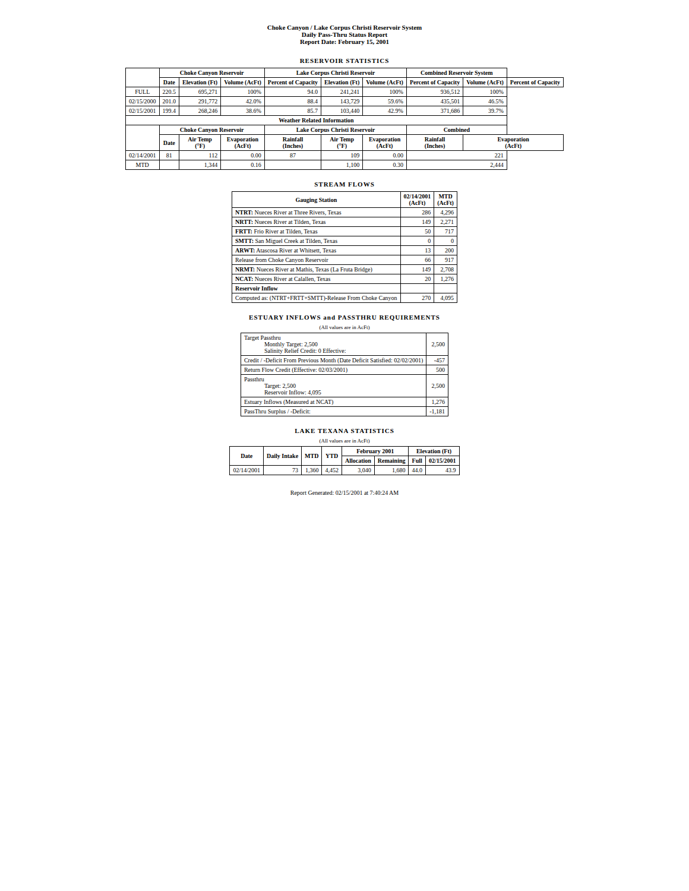Choke Canyon / Lake Corpus Christi Reservoir System
Daily Pass-Thru Status Report
Report Date: February 15, 2001
RESERVOIR STATISTICS
| | Choke Canyon Reservoir | Lake Corpus Christi Reservoir | Combined Reservoir System |
| --- | --- | --- | --- |
| Date | Elevation (Ft) | Volume (AcFt) | Percent of Capacity | Elevation (Ft) | Volume (AcFt) | Percent of Capacity | Volume (AcFt) | Percent of Capacity |
| FULL | 220.5 | 695,271 | 100% | 94.0 | 241,241 | 100% | 936,512 | 100% |
| 02/15/2000 | 201.0 | 291,772 | 42.0% | 88.4 | 143,729 | 59.6% | 435,501 | 46.5% |
| 02/15/2001 | 199.4 | 268,246 | 38.6% | 85.7 | 103,440 | 42.9% | 371,686 | 39.7% |
| Weather Related Information |
| | Choke Canyon Reservoir | Lake Corpus Christi Reservoir | Combined |
| Date | Air Temp (°F) | Evaporation (AcFt) | Rainfall (Inches) | Air Temp (°F) | Evaporation (AcFt) | Rainfall (Inches) | Evaporation (AcFt) |
| 02/14/2001 | 81 | 112 | 0.00 | 87 | 109 | 0.00 | 221 |
| MTD | | 1,344 | 0.16 | | 1,100 | 0.30 | 2,444 |
STREAM FLOWS
| Gauging Station | 02/14/2001 (AcFt) | MTD (AcFt) |
| --- | --- | --- |
| NTRT: Nueces River at Three Rivers, Texas | 286 | 4,296 |
| NRTT: Nueces River at Tilden, Texas | 149 | 2,271 |
| FRTT: Frio River at Tilden, Texas | 50 | 717 |
| SMTT: San Miguel Creek at Tilden, Texas | 0 | 0 |
| ARWT: Atascosa River at Whitsett, Texas | 13 | 200 |
| Release from Choke Canyon Reservoir | 66 | 917 |
| NRMT: Nueces River at Mathis, Texas (La Fruta Bridge) | 149 | 2,708 |
| NCAT: Nueces River at Calallen, Texas | 20 | 1,276 |
| Reservoir Inflow | | |
| Computed as: (NTRT+FRTT+SMTT)-Release From Choke Canyon | 270 | 4,095 |
ESTUARY INFLOWS and PASSTHRU REQUIREMENTS
(All values are in AcFt)
| Target Passthru Monthly Target: 2,500 Salinity Relief Credit: 0 Effective: | 2,500 |
| Credit / -Deficit From Previous Month (Date Deficit Satisfied: 02/02/2001) | -457 |
| Return Flow Credit (Effective: 02/03/2001) | 500 |
| Passthru Target: 2,500 Reservoir Inflow: 4,095 | 2,500 |
| Estuary Inflows (Measured at NCAT) | 1,276 |
| PassThru Surplus / -Deficit: | -1,181 |
LAKE TEXANA STATISTICS
(All values are in AcFt)
| Date | Daily Intake | MTD | YTD | February 2001 | Elevation (Ft) |
| --- | --- | --- | --- | --- | --- |
| Allocation | Remaining | Full | 02/15/2001 |
| 02/14/2001 | 73 | 1,360 | 4,452 | 3,040 | 1,680 | 44.0 | 43.9 |
Report Generated: 02/15/2001 at 7:40:24 AM